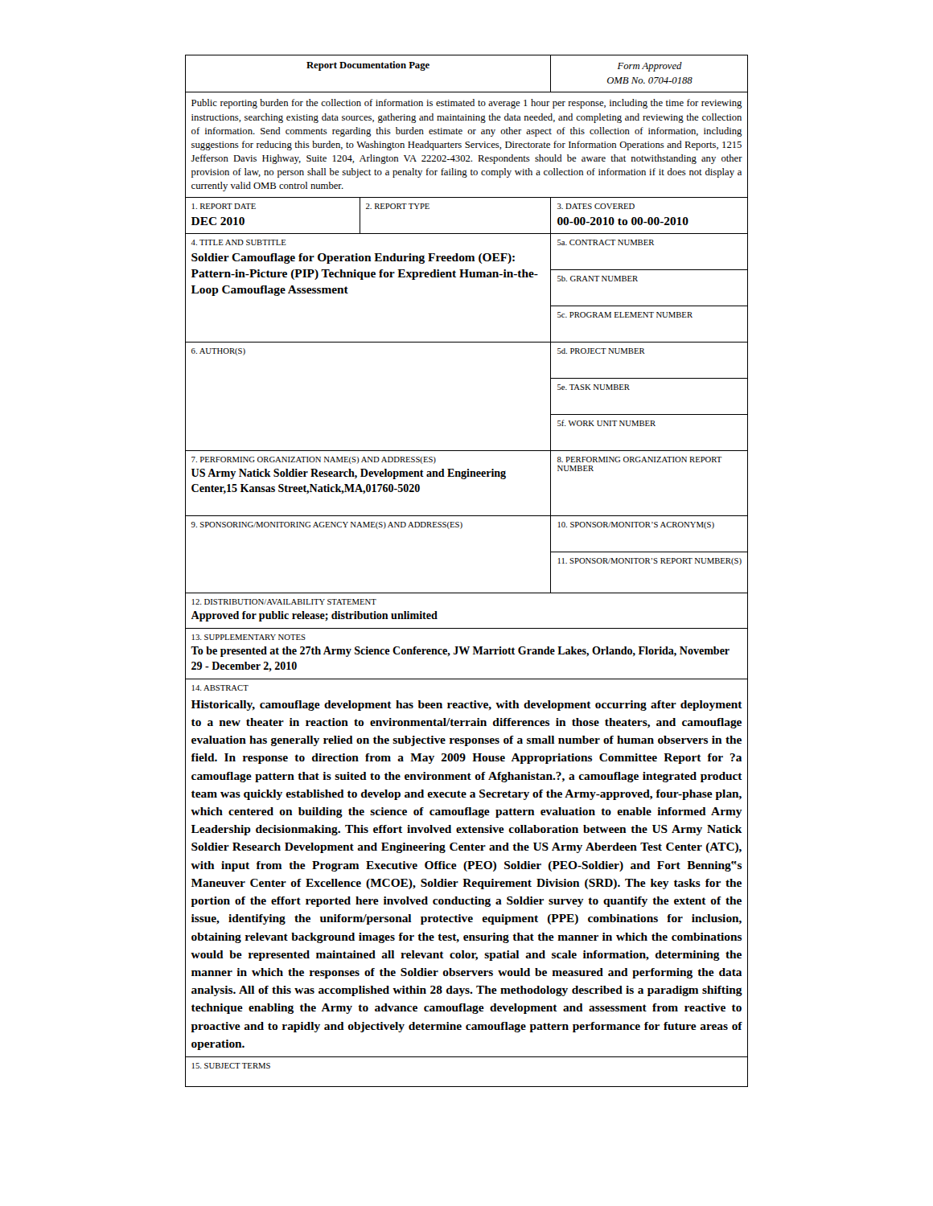| Report Documentation Page | Form Approved OMB No. 0704-0188 |
| Public reporting burden for the collection of information is estimated to average 1 hour per response, including the time for reviewing instructions, searching existing data sources, gathering and maintaining the data needed, and completing and reviewing the collection of information. Send comments regarding this burden estimate or any other aspect of this collection of information, including suggestions for reducing this burden, to Washington Headquarters Services, Directorate for Information Operations and Reports, 1215 Jefferson Davis Highway, Suite 1204, Arlington VA 22202-4302. Respondents should be aware that notwithstanding any other provision of law, no person shall be subject to a penalty for failing to comply with a collection of information if it does not display a currently valid OMB control number. |
| 1. REPORT DATE DEC 2010 | 2. REPORT TYPE | 3. DATES COVERED 00-00-2010 to 00-00-2010 |
| 4. TITLE AND SUBTITLE Soldier Camouflage for Operation Enduring Freedom (OEF): Pattern-in-Picture (PIP) Technique for Expredient Human-in-the-Loop Camouflage Assessment | 5a. CONTRACT NUMBER |
| 5b. GRANT NUMBER |
| 5c. PROGRAM ELEMENT NUMBER |
| 6. AUTHOR(S) | 5d. PROJECT NUMBER |
| 5e. TASK NUMBER |
| 5f. WORK UNIT NUMBER |
| 7. PERFORMING ORGANIZATION NAME(S) AND ADDRESS(ES) US Army Natick Soldier Research, Development and Engineering Center,15 Kansas Street,Natick,MA,01760-5020 | 8. PERFORMING ORGANIZATION REPORT NUMBER |
| 9. SPONSORING/MONITORING AGENCY NAME(S) AND ADDRESS(ES) | 10. SPONSOR/MONITOR’S ACRONYM(S) |
| 11. SPONSOR/MONITOR’S REPORT NUMBER(S) |
| 12. DISTRIBUTION/AVAILABILITY STATEMENT Approved for public release; distribution unlimited |
| 13. SUPPLEMENTARY NOTES To be presented at the 27th Army Science Conference, JW Marriott Grande Lakes, Orlando, Florida, November 29 - December 2, 2010 |
| 14. ABSTRACT Historically, camouflage development has been reactive, with development occurring after deployment to a new theater in reaction to environmental/terrain differences in those theaters, and camouflage evaluation has generally relied on the subjective responses of a small number of human observers in the field. In response to direction from a May 2009 House Appropriations Committee Report for ?a camouflage pattern that is suited to the environment of Afghanistan.?, a camouflage integrated product team was quickly established to develop and execute a Secretary of the Army-approved, four-phase plan, which centered on building the science of camouflage pattern evaluation to enable informed Army Leadership decisionmaking. This effort involved extensive collaboration between the US Army Natick Soldier Research Development and Engineering Center and the US Army Aberdeen Test Center (ATC), with input from the Program Executive Office (PEO) Soldier (PEO-Soldier) and Fort Benning‟s Maneuver Center of Excellence (MCOE), Soldier Requirement Division (SRD). The key tasks for the portion of the effort reported here involved conducting a Soldier survey to quantify the extent of the issue, identifying the uniform/personal protective equipment (PPE) combinations for inclusion, obtaining relevant background images for the test, ensuring that the manner in which the combinations would be represented maintained all relevant color, spatial and scale information, determining the manner in which the responses of the Soldier observers would be measured and performing the data analysis. All of this was accomplished within 28 days. The methodology described is a paradigm shifting technique enabling the Army to advance camouflage development and assessment from reactive to proactive and to rapidly and objectively determine camouflage pattern performance for future areas of operation. |
| 15. SUBJECT TERMS |